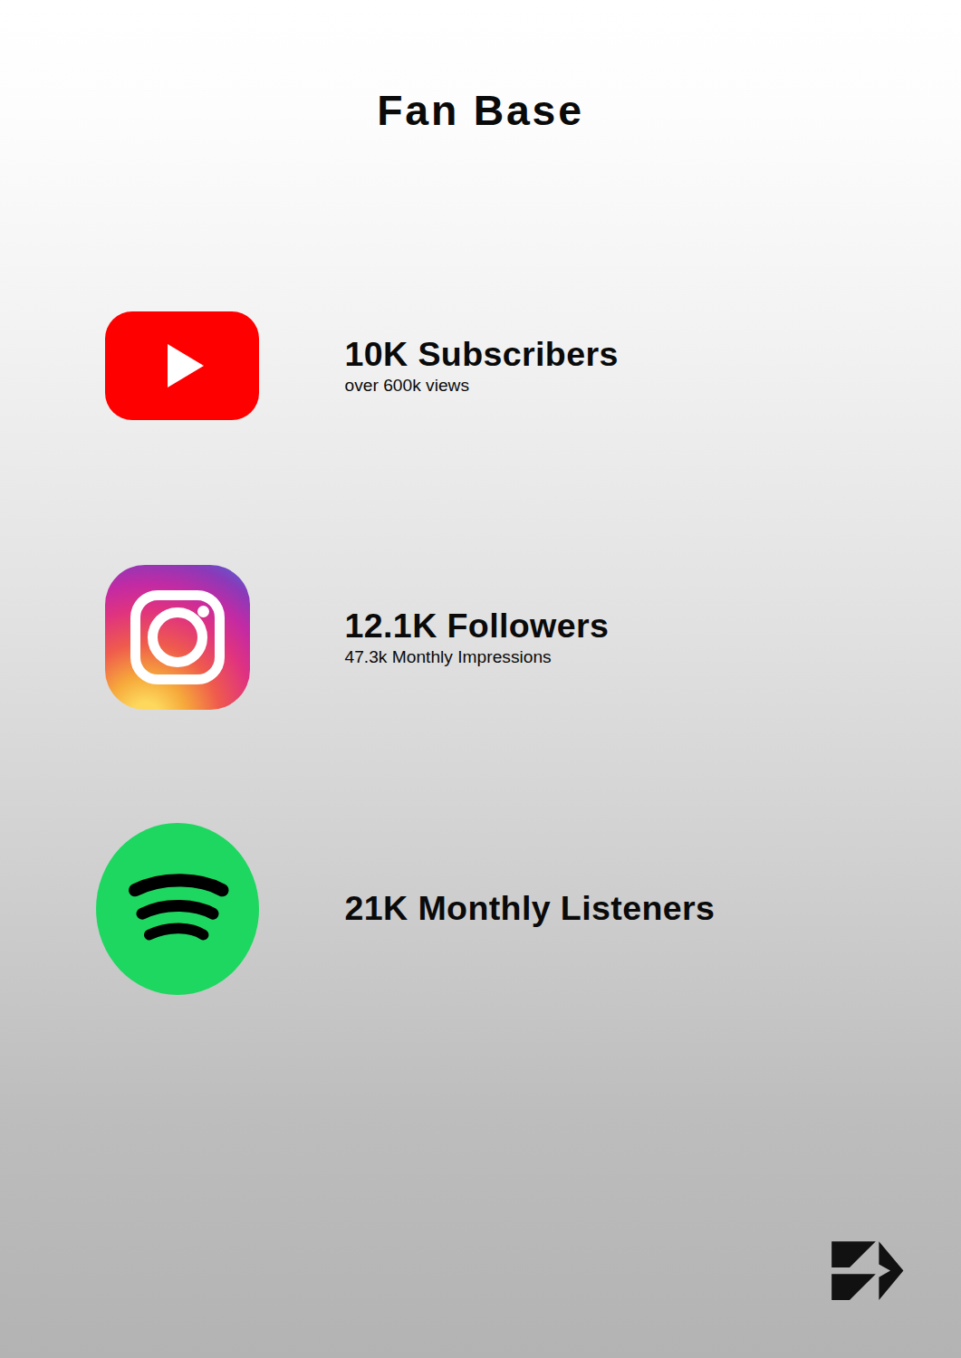Fan Base
10K Subscribers
over 600k views
12.1K Followers
47.3k Monthly Impressions
21K Monthly Listeners